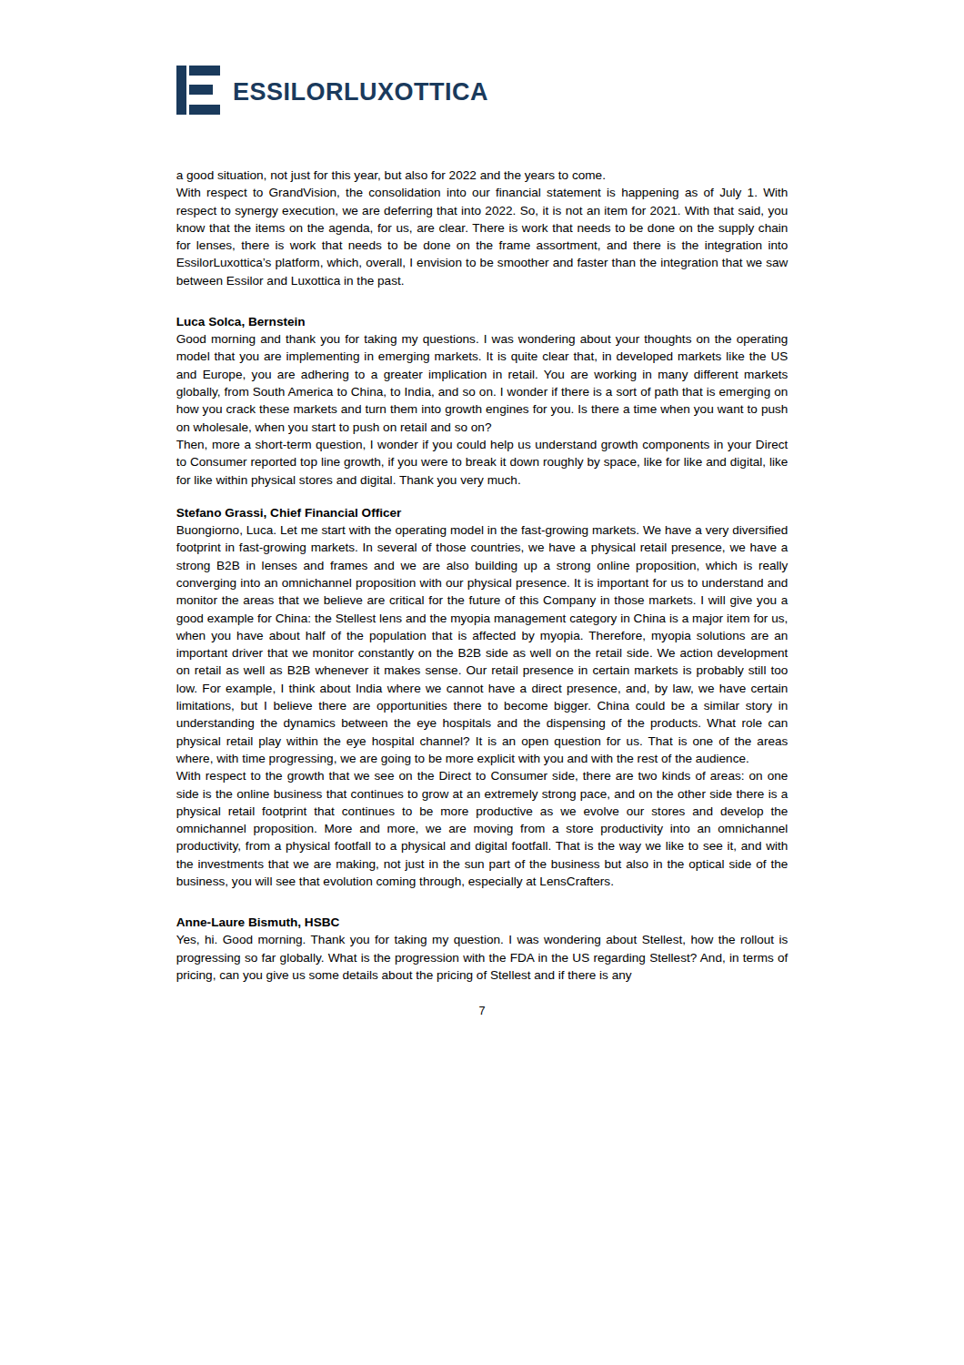ESSILORLUXOTTICA
a good situation, not just for this year, but also for 2022 and the years to come.
With respect to GrandVision, the consolidation into our financial statement is happening as of July 1. With respect to synergy execution, we are deferring that into 2022. So, it is not an item for 2021. With that said, you know that the items on the agenda, for us, are clear. There is work that needs to be done on the supply chain for lenses, there is work that needs to be done on the frame assortment, and there is the integration into EssilorLuxottica’s platform, which, overall, I envision to be smoother and faster than the integration that we saw between Essilor and Luxottica in the past.
Luca Solca, Bernstein
Good morning and thank you for taking my questions. I was wondering about your thoughts on the operating model that you are implementing in emerging markets. It is quite clear that, in developed markets like the US and Europe, you are adhering to a greater implication in retail. You are working in many different markets globally, from South America to China, to India, and so on. I wonder if there is a sort of path that is emerging on how you crack these markets and turn them into growth engines for you. Is there a time when you want to push on wholesale, when you start to push on retail and so on?
Then, more a short-term question, I wonder if you could help us understand growth components in your Direct to Consumer reported top line growth, if you were to break it down roughly by space, like for like and digital, like for like within physical stores and digital. Thank you very much.
Stefano Grassi, Chief Financial Officer
Buongiorno, Luca. Let me start with the operating model in the fast-growing markets. We have a very diversified footprint in fast-growing markets. In several of those countries, we have a physical retail presence, we have a strong B2B in lenses and frames and we are also building up a strong online proposition, which is really converging into an omnichannel proposition with our physical presence. It is important for us to understand and monitor the areas that we believe are critical for the future of this Company in those markets. I will give you a good example for China: the Stellest lens and the myopia management category in China is a major item for us, when you have about half of the population that is affected by myopia. Therefore, myopia solutions are an important driver that we monitor constantly on the B2B side as well on the retail side. We action development on retail as well as B2B whenever it makes sense. Our retail presence in certain markets is probably still too low. For example, I think about India where we cannot have a direct presence, and, by law, we have certain limitations, but I believe there are opportunities there to become bigger. China could be a similar story in understanding the dynamics between the eye hospitals and the dispensing of the products. What role can physical retail play within the eye hospital channel? It is an open question for us. That is one of the areas where, with time progressing, we are going to be more explicit with you and with the rest of the audience.
With respect to the growth that we see on the Direct to Consumer side, there are two kinds of areas: on one side is the online business that continues to grow at an extremely strong pace, and on the other side there is a physical retail footprint that continues to be more productive as we evolve our stores and develop the omnichannel proposition. More and more, we are moving from a store productivity into an omnichannel productivity, from a physical footfall to a physical and digital footfall. That is the way we like to see it, and with the investments that we are making, not just in the sun part of the business but also in the optical side of the business, you will see that evolution coming through, especially at LensCrafters.
Anne-Laure Bismuth, HSBC
Yes, hi. Good morning. Thank you for taking my question. I was wondering about Stellest, how the rollout is progressing so far globally. What is the progression with the FDA in the US regarding Stellest? And, in terms of pricing, can you give us some details about the pricing of Stellest and if there is any
7